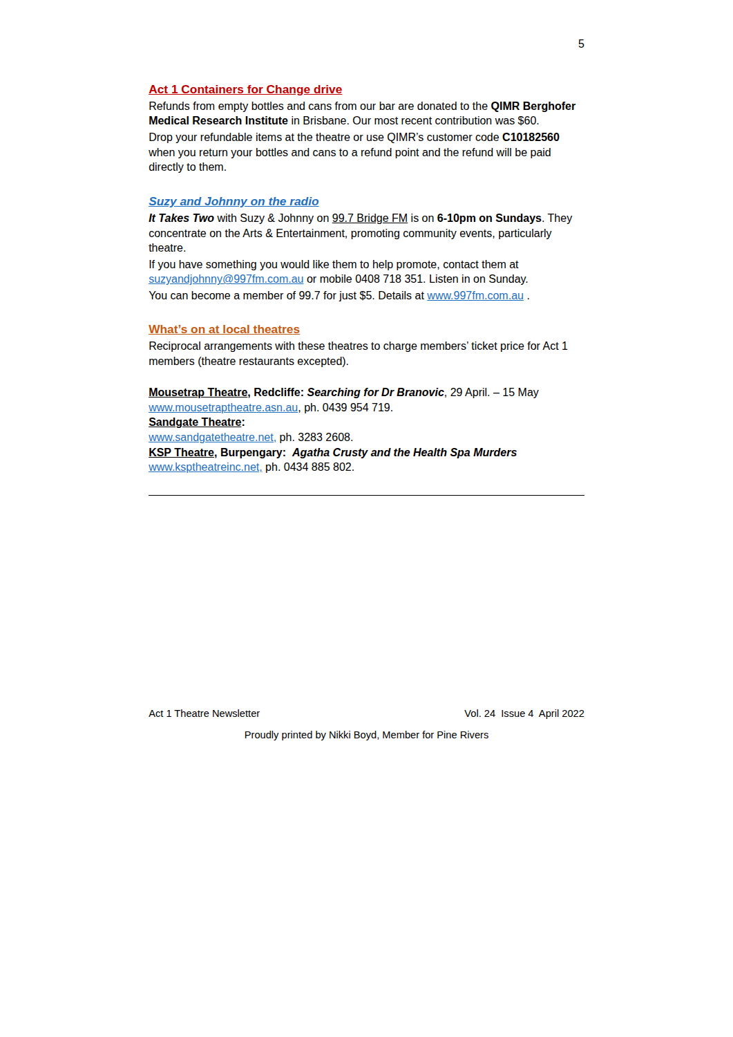5
Act 1 Containers for Change drive
Refunds from empty bottles and cans from our bar are donated to the QIMR Berghofer Medical Research Institute in Brisbane. Our most recent contribution was $60.
Drop your refundable items at the theatre or use QIMR’s customer code C10182560 when you return your bottles and cans to a refund point and the refund will be paid directly to them.
Suzy and Johnny on the radio
It Takes Two with Suzy & Johnny on 99.7 Bridge FM is on 6-10pm on Sundays. They concentrate on the Arts & Entertainment, promoting community events, particularly theatre.
If you have something you would like them to help promote, contact them at suzyandjohnny@997fm.com.au or mobile 0408 718 351. Listen in on Sunday.
You can become a member of 99.7 for just $5. Details at www.997fm.com.au .
What’s on at local theatres
Reciprocal arrangements with these theatres to charge members’ ticket price for Act 1 members (theatre restaurants excepted).
Mousetrap Theatre, Redcliffe: Searching for Dr Branovic, 29 April. – 15 May
www.mousetraptheatre.asn.au, ph. 0439 954 719.
Sandgate Theatre:
www.sandgatetheatre.net, ph. 3283 2608.
KSP Theatre, Burpengary: Agatha Crusty and the Health Spa Murders
www.ksptheatreinc.net, ph. 0434 885 802.
Act 1 Theatre Newsletter Vol. 24 Issue 4 April 2022
Proudly printed by Nikki Boyd, Member for Pine Rivers